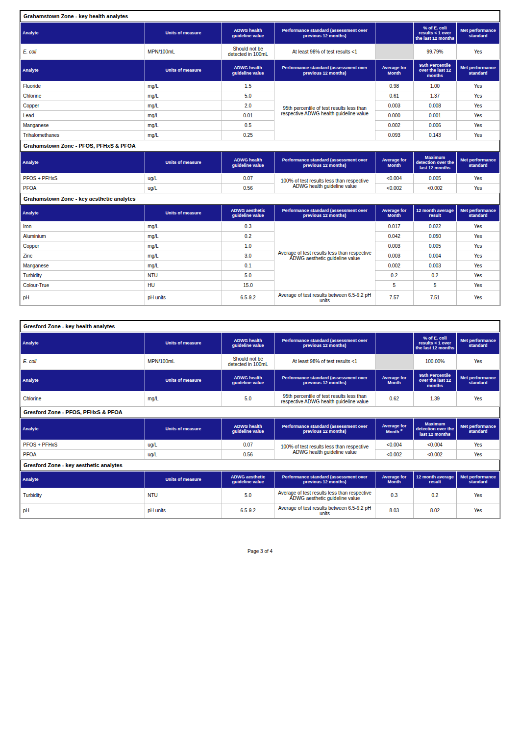Grahamstown Zone - key health analytes
| Analyte | Units of measure | ADWG health guideline value | Performance standard (assessment over previous 12 months) | | % of E. coli results < 1 over the last 12 months | Met performance standard |
| --- | --- | --- | --- | --- | --- | --- |
| E. coli | MPN/100mL | Should not be detected in 100mL | At least 98% of test results <1 | | 99.79% | Yes |
| Analyte | Units of measure | ADWG health guideline value | Performance standard (assessment over previous 12 months) | Average for Month | 95th Percentile over the last 12 months | Met performance standard |
| --- | --- | --- | --- | --- | --- | --- |
| Fluoride | mg/L | 1.5 | 95th percentile of test results less than respective ADWG health guideline value | 0.98 | 1.00 | Yes |
| Chlorine | mg/L | 5.0 | 0.61 | 1.37 | Yes |
| Copper | mg/L | 2.0 | 0.003 | 0.008 | Yes |
| Lead | mg/L | 0.01 | 0.000 | 0.001 | Yes |
| Manganese | mg/L | 0.5 | 0.002 | 0.006 | Yes |
| Trihalomethanes | mg/L | 0.25 | 0.093 | 0.143 | Yes |
Grahamstown Zone - PFOS, PFHxS & PFOA
| Analyte | Units of measure | ADWG health guideline value | Performance standard (assessment over previous 12 months) | Average for Month | Maximum detection over the last 12 months | Met performance standard |
| --- | --- | --- | --- | --- | --- | --- |
| PFOS + PFHxS | ug/L | 0.07 | 100% of test results less than respective ADWG health guideline value | <0.004 | 0.005 | Yes |
| PFOA | ug/L | 0.56 | <0.002 | <0.002 | Yes |
Grahamstown Zone - key aesthetic analytes
| Analyte | Units of measure | ADWG aesthetic guideline value | Performance standard (assessment over previous 12 months) | Average for Month | 12 month average result | Met performance standard |
| --- | --- | --- | --- | --- | --- | --- |
| Iron | mg/L | 0.3 | Average of test results less than respective ADWG aesthetic guideline value | 0.017 | 0.022 | Yes |
| Aluminium | mg/L | 0.2 | 0.042 | 0.050 | Yes |
| Copper | mg/L | 1.0 | 0.003 | 0.005 | Yes |
| Zinc | mg/L | 3.0 | 0.003 | 0.004 | Yes |
| Manganese | mg/L | 0.1 | 0.002 | 0.003 | Yes |
| Turbidity | NTU | 5.0 | 0.2 | 0.2 | Yes |
| Colour-True | HU | 15.0 | 5 | 5 | Yes |
| pH | pH units | 6.5-9.2 | Average of test results between 6.5-9.2 pH units | 7.57 | 7.51 | Yes |
Gresford Zone - key health analytes
| Analyte | Units of measure | ADWG health guideline value | Performance standard (assessment over previous 12 months) | | % of E. coli results < 1 over the last 12 months | Met performance standard |
| --- | --- | --- | --- | --- | --- | --- |
| E. coli | MPN/100mL | Should not be detected in 100mL | At least 98% of test results <1 | | 100.00% | Yes |
| Analyte | Units of measure | ADWG health guideline value | Performance standard (assessment over previous 12 months) | Average for Month | 95th Percentile over the last 12 months | Met performance standard |
| --- | --- | --- | --- | --- | --- | --- |
| Chlorine | mg/L | 5.0 | 95th percentile of test results less than respective ADWG health guideline value | 0.62 | 1.39 | Yes |
Gresford Zone - PFOS, PFHxS & PFOA
| Analyte | Units of measure | ADWG health guideline value | Performance standard (assessment over previous 12 months) | Average for Month # | Maximum detection over the last 12 months | Met performance standard |
| --- | --- | --- | --- | --- | --- | --- |
| PFOS + PFHxS | ug/L | 0.07 | 100% of test results less than respective ADWG health guideline value | <0.004 | <0.004 | Yes |
| PFOA | ug/L | 0.56 | <0.002 | <0.002 | Yes |
Gresford Zone - key aesthetic analytes
| Analyte | Units of measure | ADWG aesthetic guideline value | Performance standard (assessment over previous 12 months) | Average for Month | 12 month average result | Met performance standard |
| --- | --- | --- | --- | --- | --- | --- |
| Turbidity | NTU | 5.0 | Average of test results less than respective ADWG aesthetic guideline value | 0.3 | 0.2 | Yes |
| pH | pH units | 6.5-9.2 | Average of test results between 6.5-9.2 pH units | 8.03 | 8.02 | Yes |
Page 3 of 4